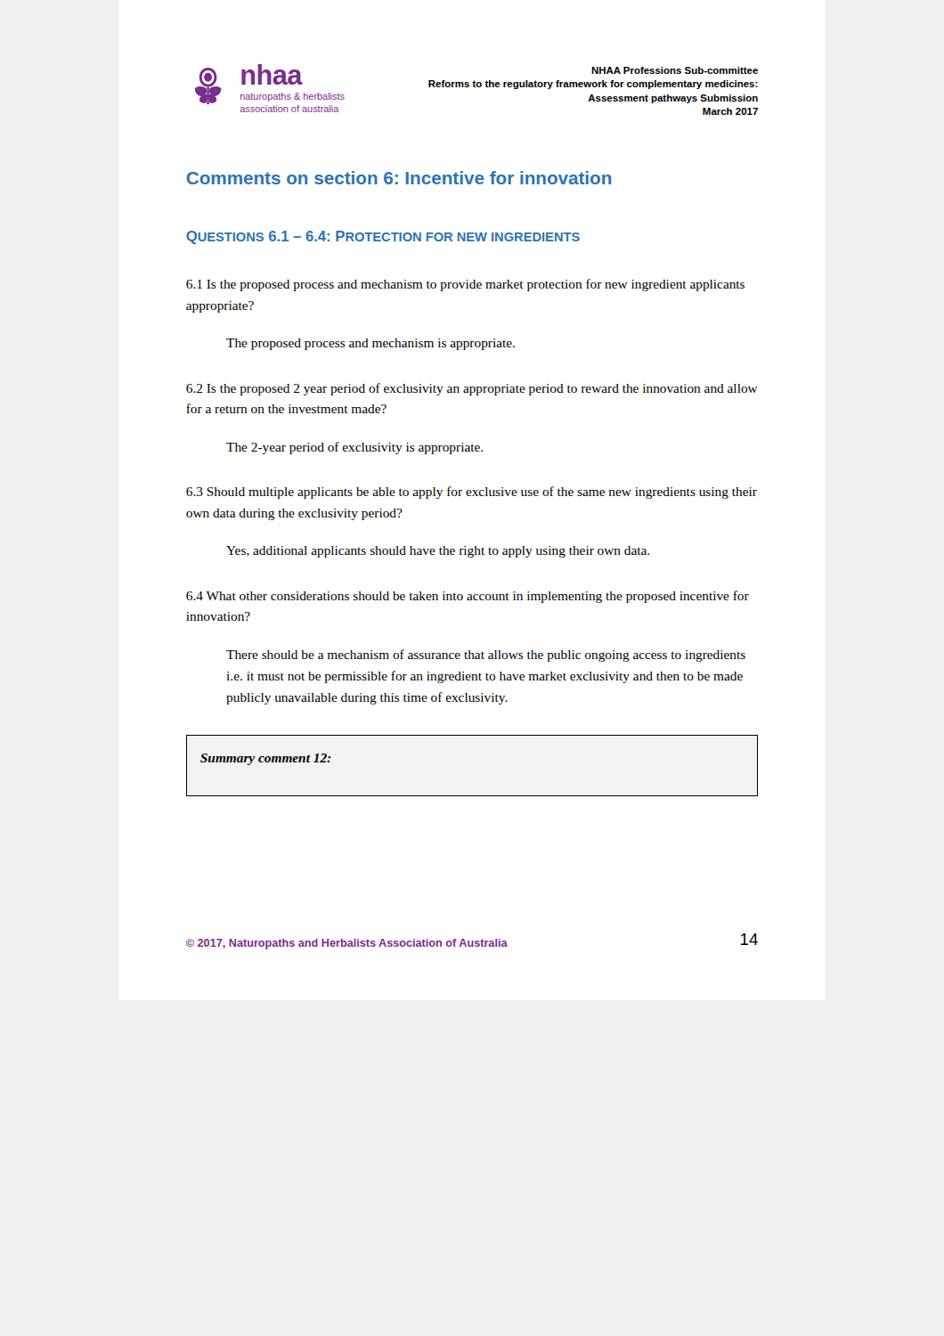nhaa naturopaths & herbalists association of australia
NHAA Professions Sub-committee
Reforms to the regulatory framework for complementary medicines:
Assessment pathways Submission
March 2017
Comments on section 6: Incentive for innovation
QUESTIONS 6.1 – 6.4: PROTECTION FOR NEW INGREDIENTS
6.1 Is the proposed process and mechanism to provide market protection for new ingredient applicants appropriate?
The proposed process and mechanism is appropriate.
6.2 Is the proposed 2 year period of exclusivity an appropriate period to reward the innovation and allow for a return on the investment made?
The 2-year period of exclusivity is appropriate.
6.3 Should multiple applicants be able to apply for exclusive use of the same new ingredients using their own data during the exclusivity period?
Yes, additional applicants should have the right to apply using their own data.
6.4 What other considerations should be taken into account in implementing the proposed incentive for innovation?
There should be a mechanism of assurance that allows the public ongoing access to ingredients i.e. it must not be permissible for an ingredient to have market exclusivity and then to be made publicly unavailable during this time of exclusivity.
Summary comment 12:
© 2017, Naturopaths and Herbalists Association of Australia
14